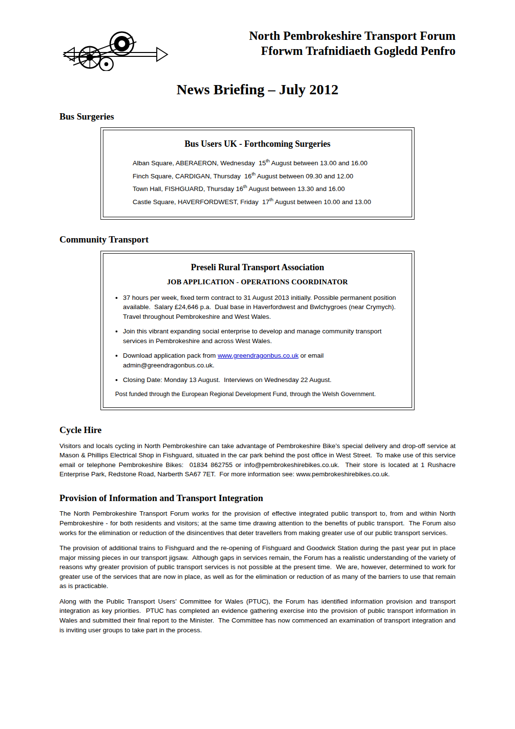North Pembrokeshire Transport Forum
Fforwm Trafnidiaeth Gogledd Penfro
News Briefing – July 2012
Bus Surgeries
Bus Users UK - Forthcoming Surgeries
Alban Square, ABERAERON, Wednesday 15th August between 13.00 and 16.00
Finch Square, CARDIGAN, Thursday 16th August between 09.30 and 12.00
Town Hall, FISHGUARD, Thursday 16th August between 13.30 and 16.00
Castle Square, HAVERFORDWEST, Friday 17th August between 10.00 and 13.00
Community Transport
Preseli Rural Transport Association
JOB APPLICATION - OPERATIONS COORDINATOR
37 hours per week, fixed term contract to 31 August 2013 initially. Possible permanent position available. Salary £24,646 p.a. Dual base in Haverfordwest and Bwlchygroes (near Crymych). Travel throughout Pembrokeshire and West Wales.
Join this vibrant expanding social enterprise to develop and manage community transport services in Pembrokeshire and across West Wales.
Download application pack from www.greendragonbus.co.uk or email admin@greendragonbus.co.uk.
Closing Date: Monday 13 August. Interviews on Wednesday 22 August.
Post funded through the European Regional Development Fund, through the Welsh Government.
Cycle Hire
Visitors and locals cycling in North Pembrokeshire can take advantage of Pembrokeshire Bike’s special delivery and drop-off service at Mason & Phillips Electrical Shop in Fishguard, situated in the car park behind the post office in West Street. To make use of this service email or telephone Pembrokeshire Bikes: 01834 862755 or info@pembrokeshirebikes.co.uk. Their store is located at 1 Rushacre Enterprise Park, Redstone Road, Narberth SA67 7ET. For more information see: www.pembrokeshirebikes.co.uk.
Provision of Information and Transport Integration
The North Pembrokeshire Transport Forum works for the provision of effective integrated public transport to, from and within North Pembrokeshire - for both residents and visitors; at the same time drawing attention to the benefits of public transport. The Forum also works for the elimination or reduction of the disincentives that deter travellers from making greater use of our public transport services.
The provision of additional trains to Fishguard and the re-opening of Fishguard and Goodwick Station during the past year put in place major missing pieces in our transport jigsaw. Although gaps in services remain, the Forum has a realistic understanding of the variety of reasons why greater provision of public transport services is not possible at the present time. We are, however, determined to work for greater use of the services that are now in place, as well as for the elimination or reduction of as many of the barriers to use that remain as is practicable.
Along with the Public Transport Users’ Committee for Wales (PTUC), the Forum has identified information provision and transport integration as key priorities. PTUC has completed an evidence gathering exercise into the provision of public transport information in Wales and submitted their final report to the Minister. The Committee has now commenced an examination of transport integration and is inviting user groups to take part in the process.